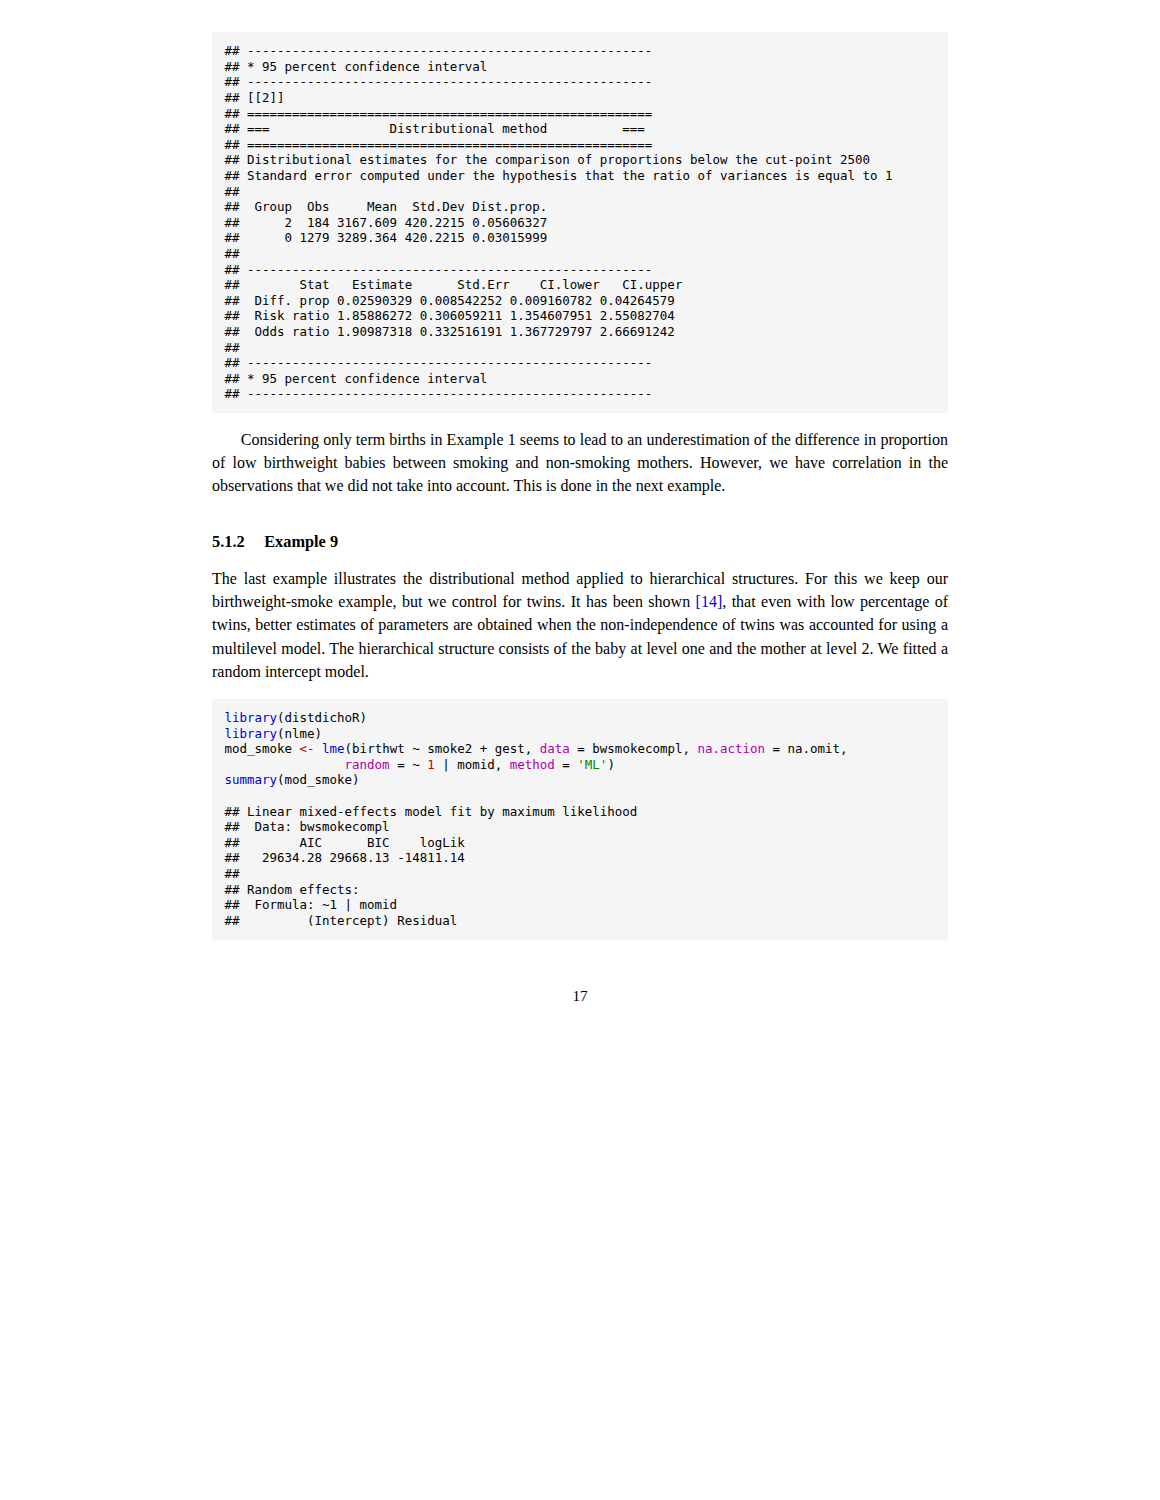## ------------------------------------------------------
## * 95 percent confidence interval
## ------------------------------------------------------
## [[2]]
## ======================================================
## ===                Distributional method          ===
## ======================================================
## Distributional estimates for the comparison of proportions below the cut-point 2500
## Standard error computed under the hypothesis that the ratio of variances is equal to 1
##
##  Group  Obs     Mean  Std.Dev Dist.prop.
##      2  184 3167.609 420.2215 0.05606327
##      0 1279 3289.364 420.2215 0.03015999
##
## ------------------------------------------------------
##        Stat   Estimate      Std.Err    CI.lower   CI.upper
##  Diff. prop 0.02590329 0.008542252 0.009160782 0.04264579
##  Risk ratio 1.85886272 0.306059211 1.354607951 2.55082704
##  Odds ratio 1.90987318 0.332516191 1.367729797 2.66691242
##
## ------------------------------------------------------
## * 95 percent confidence interval
## ------------------------------------------------------
Considering only term births in Example 1 seems to lead to an underestimation of the difference in proportion of low birthweight babies between smoking and non-smoking mothers. However, we have correlation in the observations that we did not take into account. This is done in the next example.
5.1.2 Example 9
The last example illustrates the distributional method applied to hierarchical structures. For this we keep our birthweight-smoke example, but we control for twins. It has been shown [14], that even with low percentage of twins, better estimates of parameters are obtained when the non-independence of twins was accounted for using a multilevel model. The hierarchical structure consists of the baby at level one and the mother at level 2. We fitted a random intercept model.
library(distdichoR)
library(nlme)
mod_smoke <- lme(birthwt ~ smoke2 + gest, data = bwsmokecompl, na.action = na.omit,
                random = ~ 1 | momid, method = 'ML')
summary(mod_smoke)

## Linear mixed-effects model fit by maximum likelihood
##  Data: bwsmokecompl
##        AIC      BIC    logLik
##   29634.28 29668.13 -14811.14
##
## Random effects:
##  Formula: ~1 | momid
##         (Intercept) Residual
17